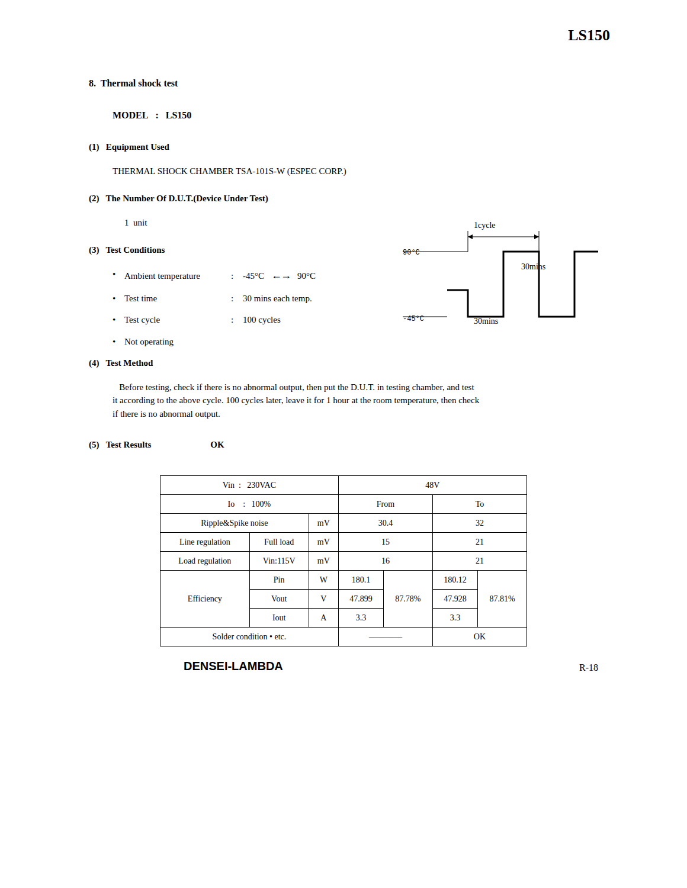LS150
8. Thermal shock test
MODEL : LS150
(1) Equipment Used
THERMAL SHOCK CHAMBER TSA-101S-W (ESPEC CORP.)
(2) The Number Of D.U.T.(Device Under Test)
1 unit
(3) Test Conditions
Ambient temperature:-45°C←→90°C
Test time: 30 mins each temp.
Test cycle: 100 cycles
Not operating
1cycle
90°C
-45°C
30mins
30mins
(4) Test Method
Before testing, check if there is no abnormal output, then put the D.U.T. in testing chamber, and test it according to the above cycle. 100 cycles later, leave it for 1 hour at the room temperature, then check if there is no abnormal output.
(5) Test Results OK
| Vin : 230VAC | 48V |
| Io : 100% | From | To |
| Ripple&Spike noise | mV | 30.4 | 32 |
| Line regulation | Full load | mV | 15 | 21 |
| Load regulation | Vin:115V | mV | 16 | 21 |
| Efficiency | Pin | W | 180.1 | 87.78% | 180.12 | 87.81% |
| Vout | V | 47.899 | 47.928 |
| Iout | A | 3.3 | 3.3 |
| Solder condition • etc. | ———— | OK |
DENSEI-LAMBDA
R-18